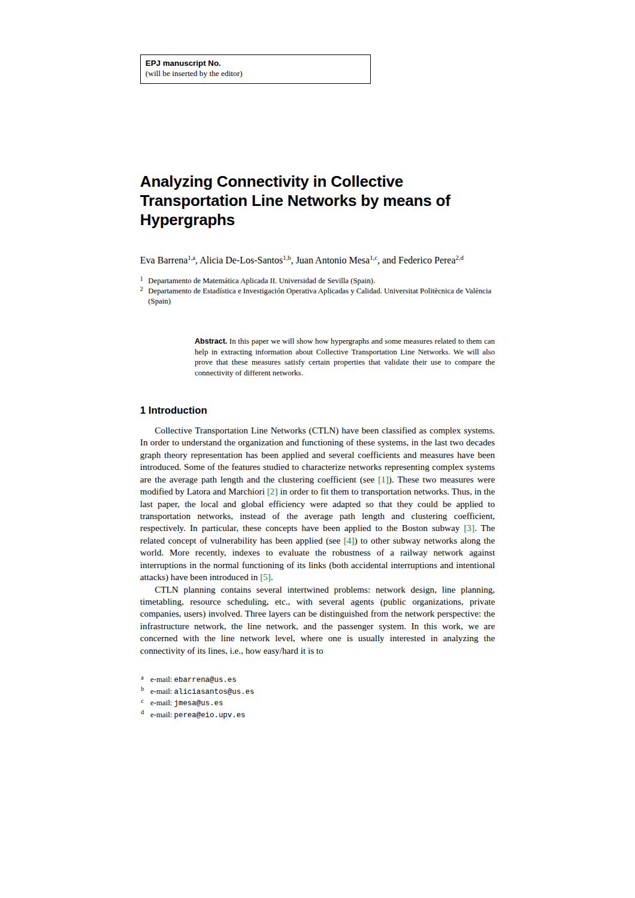EPJ manuscript No.
(will be inserted by the editor)
Analyzing Connectivity in Collective Transportation Line Networks by means of Hypergraphs
Eva Barrena1,a, Alicia De-Los-Santos1,b, Juan Antonio Mesa1,c, and Federico Perea2,d
Departamento de Matemática Aplicada II. Universidad de Sevilla (Spain).
Departamento de Estadística e Investigación Operativa Aplicadas y Calidad. Universitat Politècnica de València (Spain)
Abstract. In this paper we will show how hypergraphs and some measures related to them can help in extracting information about Collective Transportation Line Networks. We will also prove that these measures satisfy certain properties that validate their use to compare the connectivity of different networks.
1 Introduction
Collective Transportation Line Networks (CTLN) have been classified as complex systems. In order to understand the organization and functioning of these systems, in the last two decades graph theory representation has been applied and several coefficients and measures have been introduced. Some of the features studied to characterize networks representing complex systems are the average path length and the clustering coefficient (see [1]). These two measures were modified by Latora and Marchiori [2] in order to fit them to transportation networks. Thus, in the last paper, the local and global efficiency were adapted so that they could be applied to transportation networks, instead of the average path length and clustering coefficient, respectively. In particular, these concepts have been applied to the Boston subway [3]. The related concept of vulnerability has been applied (see [4]) to other subway networks along the world. More recently, indexes to evaluate the robustness of a railway network against interruptions in the normal functioning of its links (both accidental interruptions and intentional attacks) have been introduced in [5].
CTLN planning contains several intertwined problems: network design, line planning, timetabling, resource scheduling, etc., with several agents (public organizations, private companies, users) involved. Three layers can be distinguished from the network perspective: the infrastructure network, the line network, and the passenger system. In this work, we are concerned with the line network level, where one is usually interested in analyzing the connectivity of its lines, i.e., how easy/hard it is to
ae-mail: ebarrena@us.es be-mail: aliciasantos@us.es ce-mail: jmesa@us.es de-mail: perea@eio.upv.es